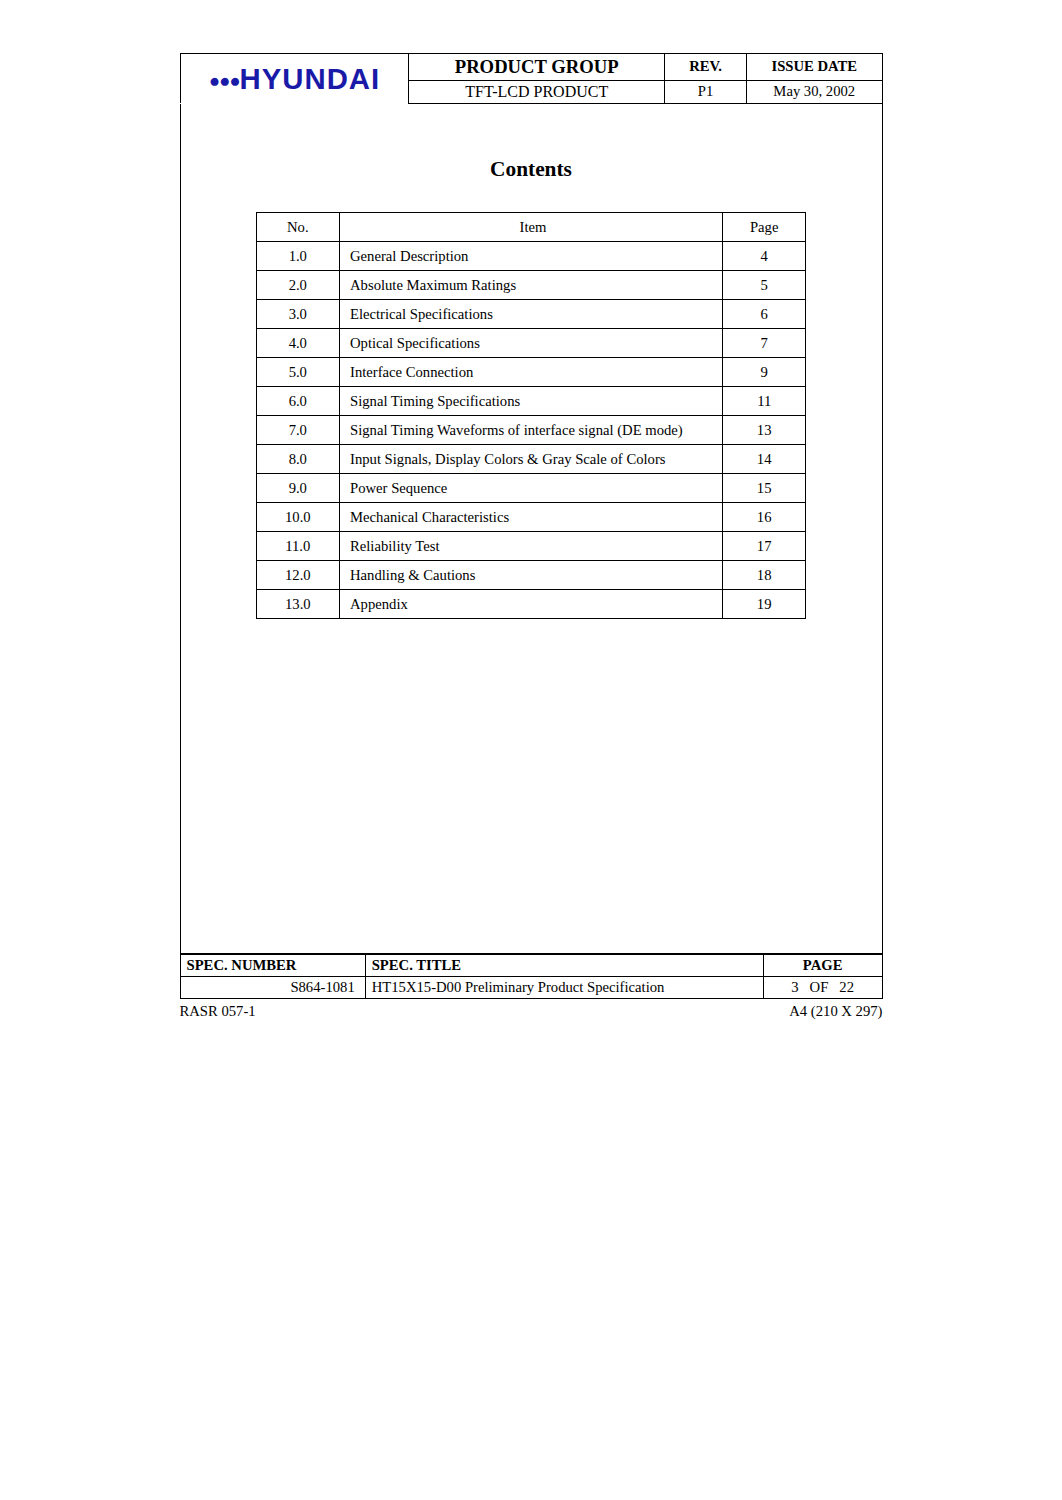| ●●● HYUNDAI | PRODUCT GROUP | REV. | ISSUE DATE |
| TFT-LCD PRODUCT | P1 | May 30, 2002 |
Contents
| No. | Item | Page |
| --- | --- | --- |
| 1.0 | General Description | 4 |
| 2.0 | Absolute Maximum Ratings | 5 |
| 3.0 | Electrical Specifications | 6 |
| 4.0 | Optical Specifications | 7 |
| 5.0 | Interface Connection | 9 |
| 6.0 | Signal Timing Specifications | 11 |
| 7.0 | Signal Timing Waveforms of interface signal (DE mode) | 13 |
| 8.0 | Input Signals, Display Colors & Gray Scale of Colors | 14 |
| 9.0 | Power Sequence | 15 |
| 10.0 | Mechanical Characteristics | 16 |
| 11.0 | Reliability Test | 17 |
| 12.0 | Handling & Cautions | 18 |
| 13.0 | Appendix | 19 |
| SPEC. NUMBER | SPEC. TITLE | PAGE |
| S864-1081 | HT15X15-D00 Preliminary Product Specification | 3 OF 22 |
RASR 057-1 A4 (210 X 297)